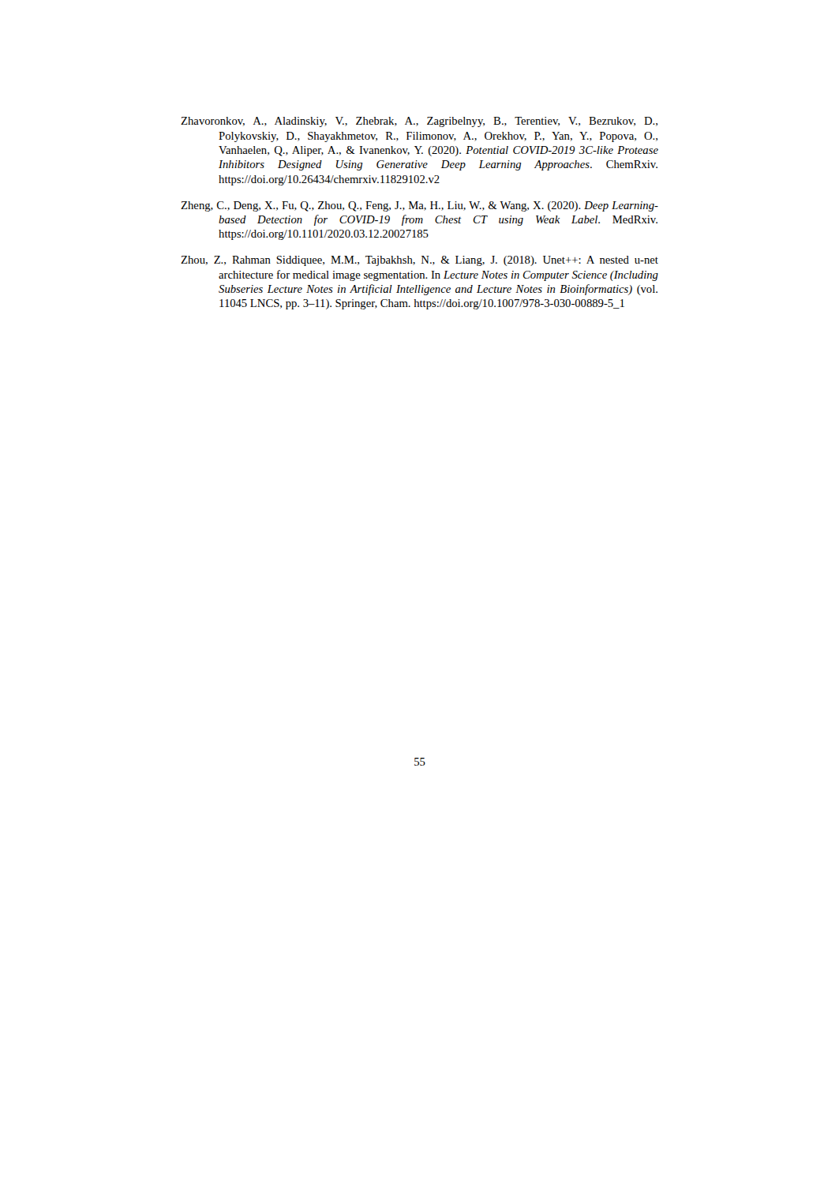Zhavoronkov, A., Aladinskiy, V., Zhebrak, A., Zagribelnyy, B., Terentiev, V., Bezrukov, D., Polykovskiy, D., Shayakhmetov, R., Filimonov, A., Orekhov, P., Yan, Y., Popova, O., Vanhaelen, Q., Aliper, A., & Ivanenkov, Y. (2020). Potential COVID-2019 3C-like Protease Inhibitors Designed Using Generative Deep Learning Approaches. ChemRxiv. https://doi.org/10.26434/chemrxiv.11829102.v2
Zheng, C., Deng, X., Fu, Q., Zhou, Q., Feng, J., Ma, H., Liu, W., & Wang, X. (2020). Deep Learning-based Detection for COVID-19 from Chest CT using Weak Label. MedRxiv. https://doi.org/10.1101/2020.03.12.20027185
Zhou, Z., Rahman Siddiquee, M.M., Tajbakhsh, N., & Liang, J. (2018). Unet++: A nested u-net architecture for medical image segmentation. In Lecture Notes in Computer Science (Including Subseries Lecture Notes in Artificial Intelligence and Lecture Notes in Bioinformatics) (vol. 11045 LNCS, pp. 3–11). Springer, Cham. https://doi.org/10.1007/978-3-030-00889-5_1
55